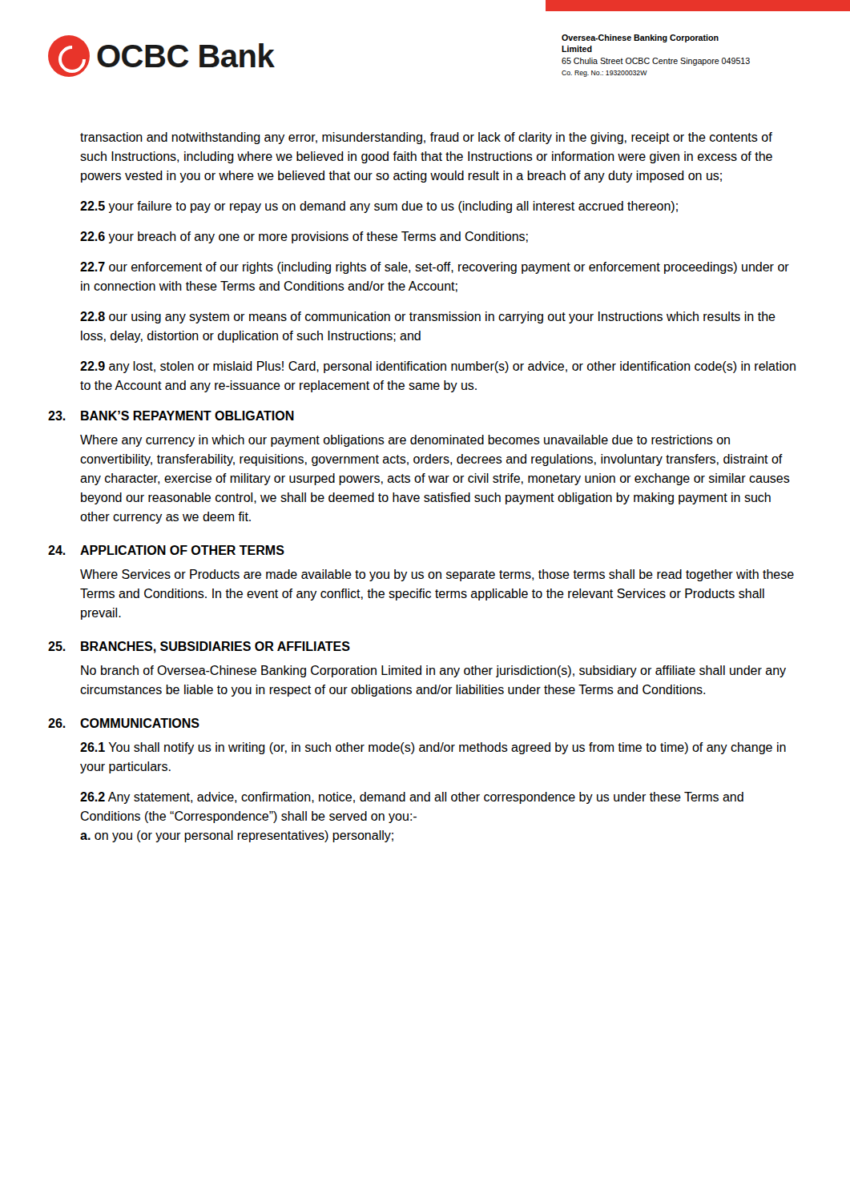OCBC Bank
Oversea-Chinese Banking Corporation
Limited
65 Chulia Street OCBC Centre Singapore 049513
Co. Reg. No.: 193200032W
transaction and notwithstanding any error, misunderstanding, fraud or lack of clarity in the giving, receipt or the contents of such Instructions, including where we believed in good faith that the Instructions or information were given in excess of the powers vested in you or where we believed that our so acting would result in a breach of any duty imposed on us;
22.5 your failure to pay or repay us on demand any sum due to us (including all interest accrued thereon);
22.6 your breach of any one or more provisions of these Terms and Conditions;
22.7 our enforcement of our rights (including rights of sale, set-off, recovering payment or enforcement proceedings) under or in connection with these Terms and Conditions and/or the Account;
22.8 our using any system or means of communication or transmission in carrying out your Instructions which results in the loss, delay, distortion or duplication of such Instructions; and
22.9 any lost, stolen or mislaid Plus! Card, personal identification number(s) or advice, or other identification code(s) in relation to the Account and any re-issuance or replacement of the same by us.
Bank’s Repayment Obligation
Where any currency in which our payment obligations are denominated becomes unavailable due to restrictions on convertibility, transferability, requisitions, government acts, orders, decrees and regulations, involuntary transfers, distraint of any character, exercise of military or usurped powers, acts of war or civil strife, monetary union or exchange or similar causes beyond our reasonable control, we shall be deemed to have satisfied such payment obligation by making payment in such other currency as we deem fit.
Application of Other Terms
Where Services or Products are made available to you by us on separate terms, those terms shall be read together with these Terms and Conditions. In the event of any conflict, the specific terms applicable to the relevant Services or Products shall prevail.
Branches, Subsidiaries or Affiliates
No branch of Oversea-Chinese Banking Corporation Limited in any other jurisdiction(s), subsidiary or affiliate shall under any circumstances be liable to you in respect of our obligations and/or liabilities under these Terms and Conditions.
Communications
26.1 You shall notify us in writing (or, in such other mode(s) and/or methods agreed by us from time to time) of any change in your particulars.
26.2 Any statement, advice, confirmation, notice, demand and all other correspondence by us under these Terms and Conditions (the “Correspondence”) shall be served on you:-
a. on you (or your personal representatives) personally;